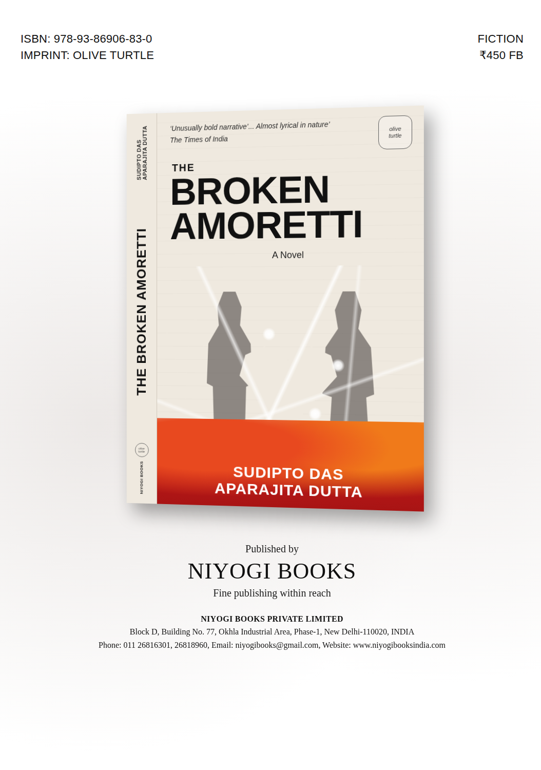ISBN: 978-93-86906-83-0
IMPRINT: OLIVE TURTLE
FICTION
₹450 FB
SUDIPTO DAS
APARAJITA DUTTA
THE BROKEN AMORETTI
olive
turtle
NIYOGI BOOKS
olive
turtle
‘Unusually bold narrative’... Almost lyrical in nature’ The Times of India
THE
BROKEN AMORETTI
A Novel
SUDIPTO DAS
APARAJITA DUTTA
Published by
NIYOGI BOOKS
Fine publishing within reach
NIYOGI BOOKS PRIVATE LIMITED
Block D, Building No. 77, Okhla Industrial Area, Phase-1, New Delhi-110020, INDIA
Phone: 011 26816301, 26818960, Email: niyogibooks@gmail.com, Website: www.niyogibooksindia.com